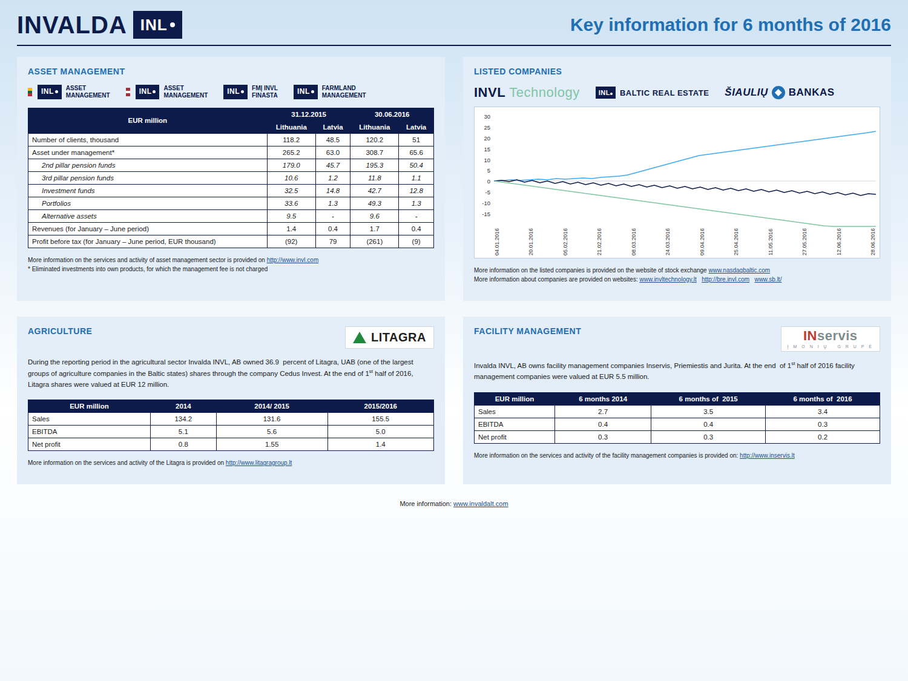INVALDA INL
Key information for 6 months of 2016
Asset management
INL Asset
management
INL Asset
management
INL FMĮ INVL
Finasta
INL Farmland
management
| EUR million | 31.12.2015 | 30.06.2016 |
| --- | --- | --- |
| Lithuania | Latvia | Lithuania | Latvia |
| Number of clients, thousand | 118.2 | 48.5 | 120.2 | 51 |
| Asset under management* | 265.2 | 63.0 | 308.7 | 65.6 |
| 2nd pillar pension funds | 179.0 | 45.7 | 195.3 | 50.4 |
| 3rd pillar pension funds | 10.6 | 1.2 | 11.8 | 1.1 |
| Investment funds | 32.5 | 14.8 | 42.7 | 12.8 |
| Portfolios | 33.6 | 1.3 | 49.3 | 1.3 |
| Alternative assets | 9.5 | - | 9.6 | - |
| Revenues (for January – June period) | 1.4 | 0.4 | 1.7 | 0.4 |
| Profit before tax (for January – June period, EUR thousand) | (92) | 79 | (261) | (9) |
More information on the services and activity of asset management sector is provided on http://www.invl.com
* Eliminated investments into own products, for which the management fee is not charged
Listed companies
INVL Technology
INL BALTIC REAL ESTATE
ŠIAULIŲ BANKAS
3025201510 50-5-10-15
04.01.2016 20.01.2016 05.02.2016 21.02.2016 08.03.2016 24.03.2016 09.04.2016 25.04.2016 11.05.2016 27.05.2016 12.06.2016 28.06.2016
More information on the listed companies is provided on the website of stock exchange www.nasdaqbaltic.com
More information about companies are provided on websites: www.invltechnology.lt http://bre.invl.com www.sb.lt/
Agriculture
LITAGRA
During the reporting period in the agricultural sector Invalda INVL, AB owned 36.9 percent of Litagra, UAB (one of the largest groups of agriculture companies in the Baltic states) shares through the company Cedus Invest. At the end of 1st half of 2016, Litagra shares were valued at EUR 12 million.
| EUR million | 2014 | 2014/ 2015 | 2015/2016 |
| --- | --- | --- | --- |
| Sales | 134.2 | 131.6 | 155.5 |
| EBITDA | 5.1 | 5.6 | 5.0 |
| Net profit | 0.8 | 1.55 | 1.4 |
More information on the services and activity of the Litagra is provided on http://www.litagragroup.lt
Facility management
IN servis
Į M O N I Ų G R U P Ė
Invalda INVL, AB owns facility management companies Inservis, Priemiestis and Jurita. At the end of 1st half of 2016 facility management companies were valued at EUR 5.5 million.
| EUR million | 6 months 2014 | 6 months of 2015 | 6 months of 2016 |
| --- | --- | --- | --- |
| Sales | 2.7 | 3.5 | 3.4 |
| EBITDA | 0.4 | 0.4 | 0.3 |
| Net profit | 0.3 | 0.3 | 0.2 |
More information on the services and activity of the facility management companies is provided on: http://www.inservis.lt
More information: www.invaldalt.com